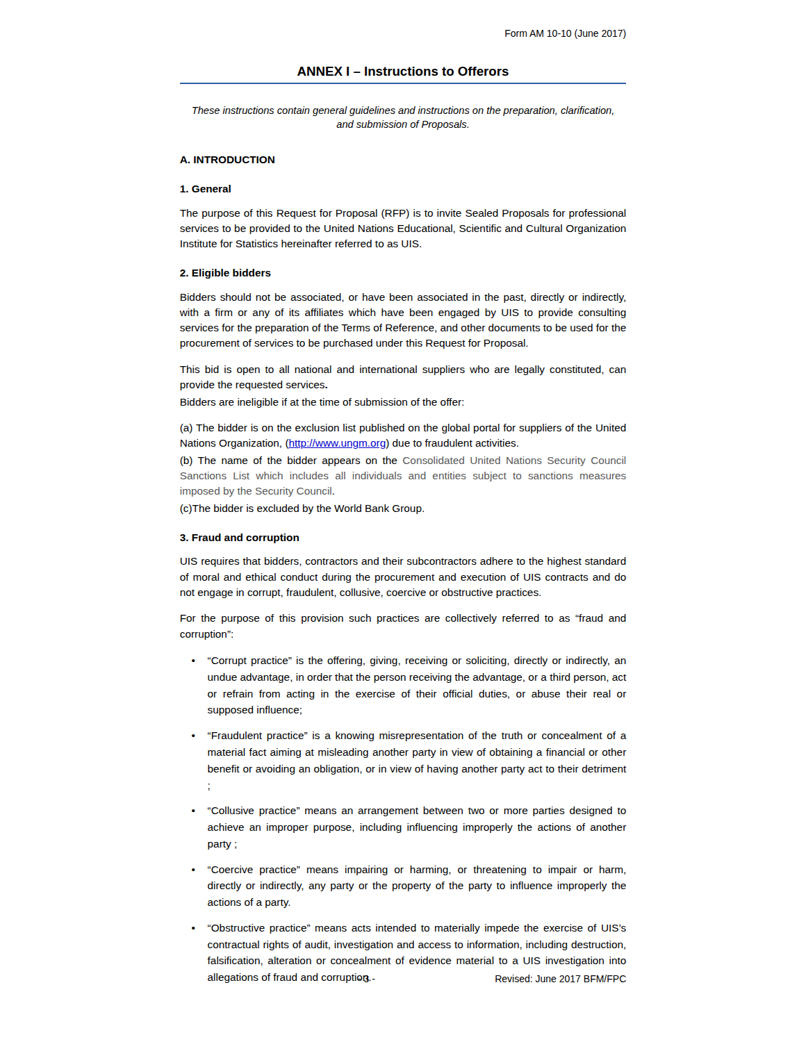Form AM 10-10 (June 2017)
ANNEX I – Instructions to Offerors
These instructions contain general guidelines and instructions on the preparation, clarification, and submission of Proposals.
A. INTRODUCTION
1. General
The purpose of this Request for Proposal (RFP) is to invite Sealed Proposals for professional services to be provided to the United Nations Educational, Scientific and Cultural Organization Institute for Statistics hereinafter referred to as UIS.
2. Eligible bidders
Bidders should not be associated, or have been associated in the past, directly or indirectly, with a firm or any of its affiliates which have been engaged by UIS to provide consulting services for the preparation of the Terms of Reference, and other documents to be used for the procurement of services to be purchased under this Request for Proposal.
This bid is open to all national and international suppliers who are legally constituted, can provide the requested services.
Bidders are ineligible if at the time of submission of the offer:
(a) The bidder is on the exclusion list published on the global portal for suppliers of the United Nations Organization, (http://www.ungm.org) due to fraudulent activities.
(b) The name of the bidder appears on the Consolidated United Nations Security Council Sanctions List which includes all individuals and entities subject to sanctions measures imposed by the Security Council.
(c)The bidder is excluded by the World Bank Group.
3. Fraud and corruption
UIS requires that bidders, contractors and their subcontractors adhere to the highest standard of moral and ethical conduct during the procurement and execution of UIS contracts and do not engage in corrupt, fraudulent, collusive, coercive or obstructive practices.
For the purpose of this provision such practices are collectively referred to as “fraud and corruption”:
“Corrupt practice” is the offering, giving, receiving or soliciting, directly or indirectly, an undue advantage, in order that the person receiving the advantage, or a third person, act or refrain from acting in the exercise of their official duties, or abuse their real or supposed influence;
“Fraudulent practice” is a knowing misrepresentation of the truth or concealment of a material fact aiming at misleading another party in view of obtaining a financial or other benefit or avoiding an obligation, or in view of having another party act to their detriment ;
“Collusive practice” means an arrangement between two or more parties designed to achieve an improper purpose, including influencing improperly the actions of another party ;
“Coercive practice” means impairing or harming, or threatening to impair or harm, directly or indirectly, any party or the property of the party to influence improperly the actions of a party.
“Obstructive practice” means acts intended to materially impede the exercise of UIS’s contractual rights of audit, investigation and access to information, including destruction, falsification, alteration or concealment of evidence material to a UIS investigation into allegations of fraud and corruption.
- 3 -
Revised: June 2017 BFM/FPC